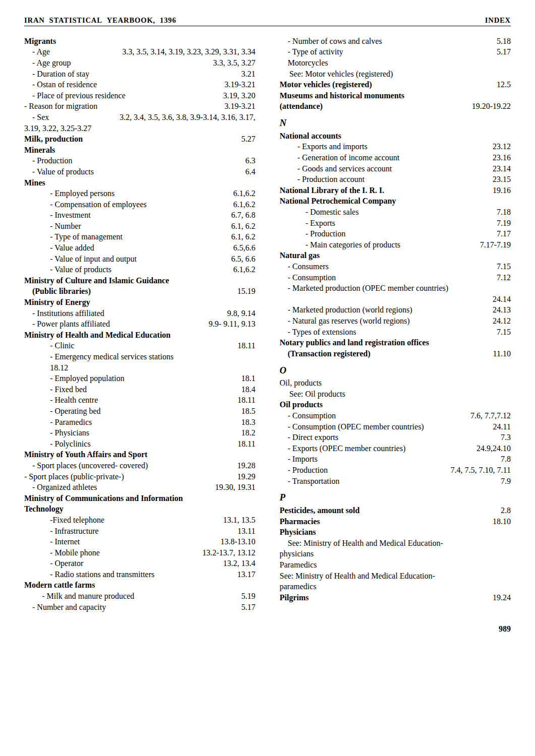IRAN STATISTICAL YEARBOOK, 1396 INDEX
Migrants
- Age 3.3, 3.5, 3.14, 3.19, 3.23, 3.29, 3.31, 3.34
- Age group 3.3, 3.5, 3.27
- Duration of stay 3.21
- Ostan of residence 3.19-3.21
- Place of previous residence 3.19, 3.20
- Reason for migration 3.19-3.21
- Sex 3.2, 3.4, 3.5, 3.6, 3.8, 3.9-3.14, 3.16, 3.17,
3.19, 3.22, 3.25-3.27
Milk, production 5.27
Minerals
- Production 6.3
- Value of products 6.4
Mines
- Employed persons 6.1,6.2
- Compensation of employees 6.1,6.2
- Investment 6.7, 6.8
- Number 6.1, 6.2
- Type of management 6.1, 6.2
- Value added 6.5,6.6
- Value of input and output 6.5, 6.6
- Value of products 6.1,6.2
Ministry of Culture and Islamic Guidance
(Public libraries) 15.19
Ministry of Energy
- Institutions affiliated 9.8, 9.14
- Power plants affiliated 9.9- 9.11, 9.13
Ministry of Health and Medical Education
- Clinic 18.11
- Emergency medical services stations
18.12
- Employed population 18.1
- Fixed bed 18.4
- Health centre 18.11
- Operating bed 18.5
- Paramedics 18.3
- Physicians 18.2
- Polyclinics 18.11
Ministry of Youth Affairs and Sport
- Sport places (uncovered- covered) 19.28
- Sport places (public-private-) 19.29
- Organized athletes 19.30, 19.31
Ministry of Communications and Information
Technology
-Fixed telephone 13.1, 13.5
- Infrastructure 13.11
- Internet 13.8-13.10
- Mobile phone 13.2-13.7, 13.12
- Operator 13.2, 13.4
- Radio stations and transmitters 13.17
Modern cattle farms
- Milk and manure produced 5.19
- Number and capacity 5.17
- Number of cows and calves 5.18
- Type of activity 5.17
Motorcycles
See: Motor vehicles (registered)
Motor vehicles (registered) 12.5
Museums and historical monuments
(attendance) 19.20-19.22
N
National accounts
- Exports and imports 23.12
- Generation of income account 23.16
- Goods and services account 23.14
- Production account 23.15
National Library of the I. R. I. 19.16
National Petrochemical Company
- Domestic sales 7.18
- Exports 7.19
- Production 7.17
- Main categories of products 7.17-7.19
Natural gas
- Consumers 7.15
- Consumption 7.12
- Marketed production (OPEC member countries)
24.14
- Marketed production (world regions) 24.13
- Natural gas reserves (world regions) 24.12
- Types of extensions 7.15
Notary publics and land registration offices
(Transaction registered) 11.10
O
Oil, products
See: Oil products
Oil products
- Consumption 7.6, 7.7,7.12
- Consumption (OPEC member countries) 24.11
- Direct exports 7.3
- Exports (OPEC member countries) 24.9,24.10
- Imports 7.8
- Production 7.4, 7.5, 7.10, 7.11
- Transportation 7.9
P
Pesticides, amount sold 2.8
Pharmacies 18.10
Physicians
See: Ministry of Health and Medical Education-
physicians
Paramedics
See: Ministry of Health and Medical Education-
paramedics
Pilgrims 19.24
989